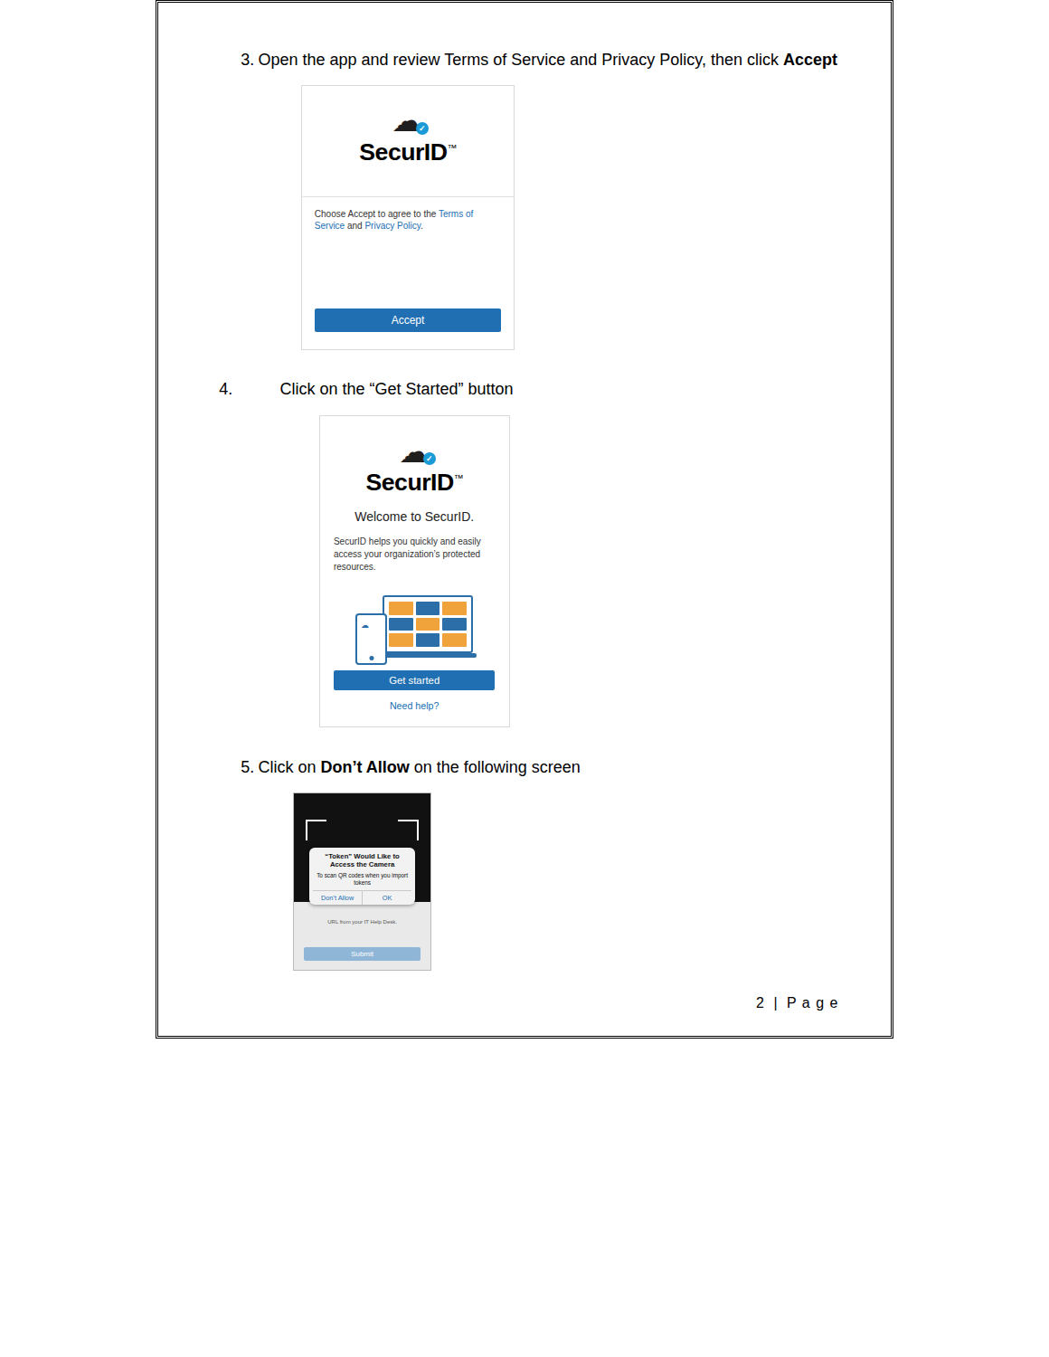3.
Open the app and review Terms of Service and Privacy Policy, then click Accept
☁✓
SecurID™
Choose Accept to agree to the Terms of Service and Privacy Policy.
Accept
4.
Click on the “Get Started” button
☁✓
SecurID™
Welcome to SecurID.
SecurID helps you quickly and easily access your organization’s protected resources.
☁
Get started
Need help?
5.
Click on Don’t Allow on the following screen
URL from your IT Help Desk.
Submit
“Token” Would Like to Access the Camera
To scan QR codes when you import tokens
Don’t Allow
OK
2 | P a g e